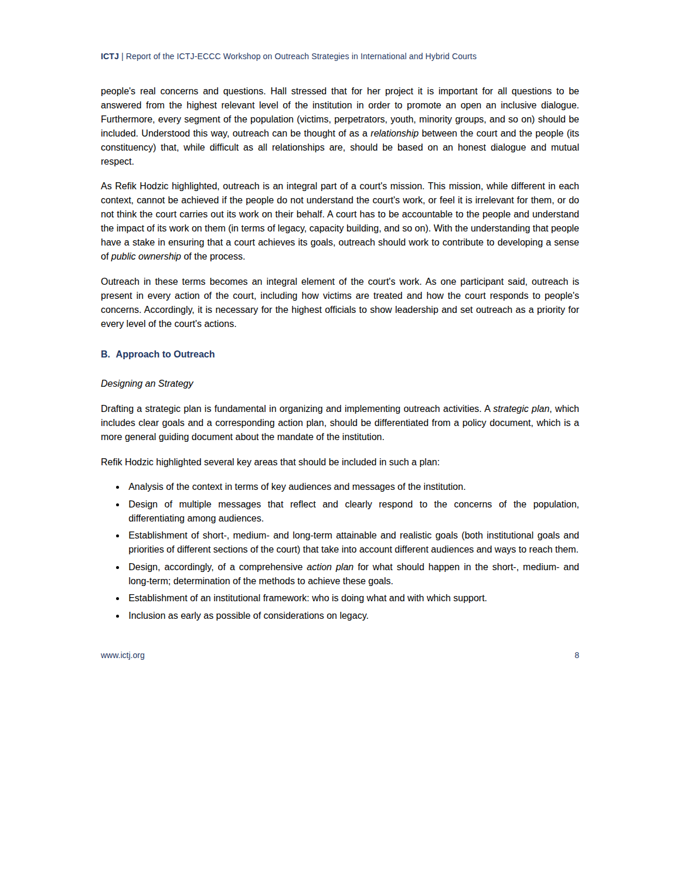ICTJ | Report of the ICTJ-ECCC Workshop on Outreach Strategies in International and Hybrid Courts
people's real concerns and questions. Hall stressed that for her project it is important for all questions to be answered from the highest relevant level of the institution in order to promote an open an inclusive dialogue. Furthermore, every segment of the population (victims, perpetrators, youth, minority groups, and so on) should be included. Understood this way, outreach can be thought of as a relationship between the court and the people (its constituency) that, while difficult as all relationships are, should be based on an honest dialogue and mutual respect.
As Refik Hodzic highlighted, outreach is an integral part of a court's mission. This mission, while different in each context, cannot be achieved if the people do not understand the court's work, or feel it is irrelevant for them, or do not think the court carries out its work on their behalf. A court has to be accountable to the people and understand the impact of its work on them (in terms of legacy, capacity building, and so on). With the understanding that people have a stake in ensuring that a court achieves its goals, outreach should work to contribute to developing a sense of public ownership of the process.
Outreach in these terms becomes an integral element of the court's work. As one participant said, outreach is present in every action of the court, including how victims are treated and how the court responds to people's concerns. Accordingly, it is necessary for the highest officials to show leadership and set outreach as a priority for every level of the court's actions.
B. Approach to Outreach
Designing an Strategy
Drafting a strategic plan is fundamental in organizing and implementing outreach activities. A strategic plan, which includes clear goals and a corresponding action plan, should be differentiated from a policy document, which is a more general guiding document about the mandate of the institution.
Refik Hodzic highlighted several key areas that should be included in such a plan:
Analysis of the context in terms of key audiences and messages of the institution.
Design of multiple messages that reflect and clearly respond to the concerns of the population, differentiating among audiences.
Establishment of short-, medium- and long-term attainable and realistic goals (both institutional goals and priorities of different sections of the court) that take into account different audiences and ways to reach them.
Design, accordingly, of a comprehensive action plan for what should happen in the short-, medium- and long-term; determination of the methods to achieve these goals.
Establishment of an institutional framework: who is doing what and with which support.
Inclusion as early as possible of considerations on legacy.
www.ictj.org 8